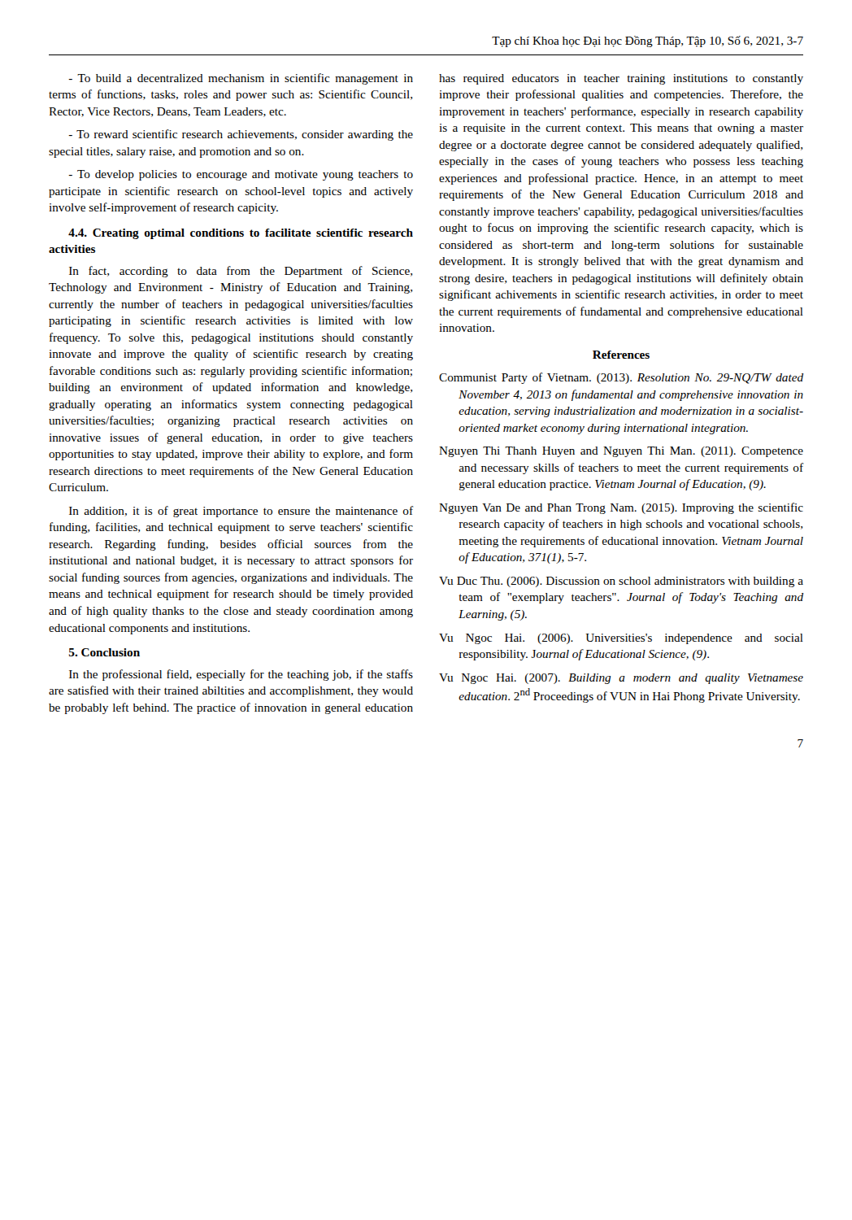Tạp chí Khoa học Đại học Đồng Tháp, Tập 10, Số 6, 2021, 3-7
- To build a decentralized mechanism in scientific management in terms of functions, tasks, roles and power such as: Scientific Council, Rector, Vice Rectors, Deans, Team Leaders, etc.
- To reward scientific research achievements, consider awarding the special titles, salary raise, and promotion and so on.
- To develop policies to encourage and motivate young teachers to participate in scientific research on school-level topics and actively involve self-improvement of research capicity.
4.4. Creating optimal conditions to facilitate scientific research activities
In fact, according to data from the Department of Science, Technology and Environment - Ministry of Education and Training, currently the number of teachers in pedagogical universities/faculties participating in scientific research activities is limited with low frequency. To solve this, pedagogical institutions should constantly innovate and improve the quality of scientific research by creating favorable conditions such as: regularly providing scientific information; building an environment of updated information and knowledge, gradually operating an informatics system connecting pedagogical universities/faculties; organizing practical research activities on innovative issues of general education, in order to give teachers opportunities to stay updated, improve their ability to explore, and form research directions to meet requirements of the New General Education Curriculum.
In addition, it is of great importance to ensure the maintenance of funding, facilities, and technical equipment to serve teachers' scientific research. Regarding funding, besides official sources from the institutional and national budget, it is necessary to attract sponsors for social funding sources from agencies, organizations and individuals. The means and technical equipment for research should be timely provided and of high quality thanks to the close and steady coordination among educational components and institutions.
5. Conclusion
In the professional field, especially for the teaching job, if the staffs are satisfied with their trained abiltities and accomplishment, they would be probably left behind. The practice of innovation in general education has required educators in teacher training institutions to constantly improve their professional qualities and competencies. Therefore, the improvement in teachers' performance, especially in research capability is a requisite in the current context. This means that owning a master degree or a doctorate degree cannot be considered adequately qualified, especially in the cases of young teachers who possess less teaching experiences and professional practice. Hence, in an attempt to meet requirements of the New General Education Curriculum 2018 and constantly improve teachers' capability, pedagogical universities/faculties ought to focus on improving the scientific research capacity, which is considered as short-term and long-term solutions for sustainable development. It is strongly belived that with the great dynamism and strong desire, teachers in pedagogical institutions will definitely obtain significant achivements in scientific research activities, in order to meet the current requirements of fundamental and comprehensive educational innovation.
References
Communist Party of Vietnam. (2013). Resolution No. 29-NQ/TW dated November 4, 2013 on fundamental and comprehensive innovation in education, serving industrialization and modernization in a socialist-oriented market economy during international integration.
Nguyen Thi Thanh Huyen and Nguyen Thi Man. (2011). Competence and necessary skills of teachers to meet the current requirements of general education practice. Vietnam Journal of Education, (9).
Nguyen Van De and Phan Trong Nam. (2015). Improving the scientific research capacity of teachers in high schools and vocational schools, meeting the requirements of educational innovation. Vietnam Journal of Education, 371(1), 5-7.
Vu Duc Thu. (2006). Discussion on school administrators with building a team of "exemplary teachers". Journal of Today's Teaching and Learning, (5).
Vu Ngoc Hai. (2006). Universities's independence and social responsibility. Journal of Educational Science, (9).
Vu Ngoc Hai. (2007). Building a modern and quality Vietnamese education. 2nd Proceedings of VUN in Hai Phong Private University.
7